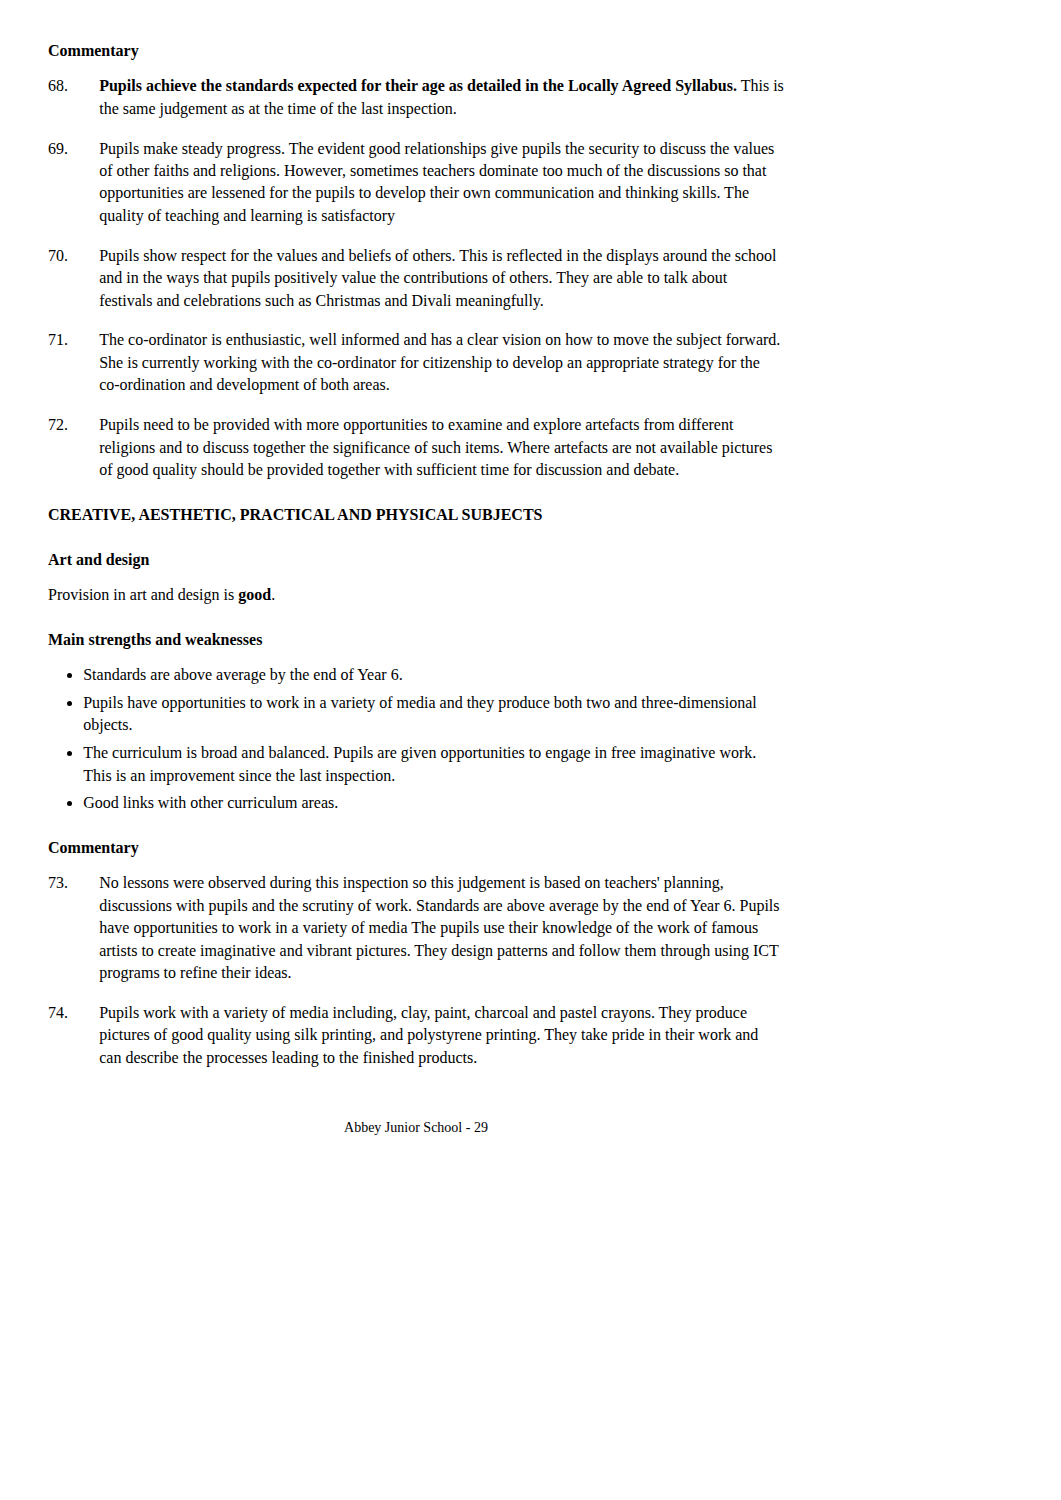Commentary
68.
Pupils achieve the standards expected for their age as detailed in the Locally Agreed Syllabus. This is the same judgement as at the time of the last inspection.
69.
Pupils make steady progress. The evident good relationships give pupils the security to discuss the values of other faiths and religions. However, sometimes teachers dominate too much of the discussions so that opportunities are lessened for the pupils to develop their own communication and thinking skills. The quality of teaching and learning is satisfactory
70.
Pupils show respect for the values and beliefs of others. This is reflected in the displays around the school and in the ways that pupils positively value the contributions of others. They are able to talk about festivals and celebrations such as Christmas and Divali meaningfully.
71.
The co-ordinator is enthusiastic, well informed and has a clear vision on how to move the subject forward. She is currently working with the co-ordinator for citizenship to develop an appropriate strategy for the co-ordination and development of both areas.
72.
Pupils need to be provided with more opportunities to examine and explore artefacts from different religions and to discuss together the significance of such items. Where artefacts are not available pictures of good quality should be provided together with sufficient time for discussion and debate.
CREATIVE, AESTHETIC, PRACTICAL AND PHYSICAL SUBJECTS
Art and design
Provision in art and design is good.
Main strengths and weaknesses
Standards are above average by the end of Year 6.
Pupils have opportunities to work in a variety of media and they produce both two and three-dimensional objects.
The curriculum is broad and balanced. Pupils are given opportunities to engage in free imaginative work. This is an improvement since the last inspection.
Good links with other curriculum areas.
Commentary
73.
No lessons were observed during this inspection so this judgement is based on teachers' planning, discussions with pupils and the scrutiny of work. Standards are above average by the end of Year 6. Pupils have opportunities to work in a variety of media The pupils use their knowledge of the work of famous artists to create imaginative and vibrant pictures. They design patterns and follow them through using ICT programs to refine their ideas.
74.
Pupils work with a variety of media including, clay, paint, charcoal and pastel crayons. They produce pictures of good quality using silk printing, and polystyrene printing. They take pride in their work and can describe the processes leading to the finished products.
Abbey Junior School - 29